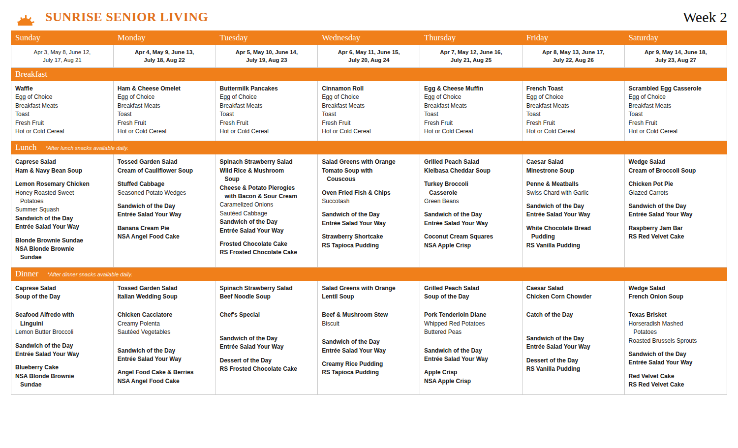SUNRISE SENIOR LIVING
Week 2
| Sunday | Monday | Tuesday | Wednesday | Thursday | Friday | Saturday |
| --- | --- | --- | --- | --- | --- | --- |
| Apr 3, May 8, June 12, July 17, Aug 21 | Apr 4, May 9, June 13, July 18, Aug 22 | Apr 5, May 10, June 14, July 19, Aug 23 | Apr 6, May 11, June 15, July 20, Aug 24 | Apr 7, May 12, June 16, July 21, Aug 25 | Apr 8, May 13, June 17, July 22, Aug 26 | Apr 9, May 14, June 18, July 23, Aug 27 |
| Breakfast |
| Waffle Egg of Choice Breakfast Meats Toast Fresh Fruit Hot or Cold Cereal | Ham & Cheese Omelet Egg of Choice Breakfast Meats Toast Fresh Fruit Hot or Cold Cereal | Buttermilk Pancakes Egg of Choice Breakfast Meats Toast Fresh Fruit Hot or Cold Cereal | Cinnamon Roll Egg of Choice Breakfast Meats Toast Fresh Fruit Hot or Cold Cereal | Egg & Cheese Muffin Egg of Choice Breakfast Meats Toast Fresh Fruit Hot or Cold Cereal | French Toast Egg of Choice Breakfast Meats Toast Fresh Fruit Hot or Cold Cereal | Scrambled Egg Casserole Egg of Choice Breakfast Meats Toast Fresh Fruit Hot or Cold Cereal |
| Lunch *After lunch snacks available daily. |
| Caprese Salad Ham & Navy Bean Soup Lemon Rosemary Chicken Honey Roasted Sweet Potatoes Summer Squash Sandwich of the Day Entrée Salad Your Way Blonde Brownie Sundae NSA Blonde Brownie Sundae | Tossed Garden Salad Cream of Cauliflower Soup Stuffed Cabbage Seasoned Potato Wedges Sandwich of the Day Entrée Salad Your Way Banana Cream Pie NSA Angel Food Cake | Spinach Strawberry Salad Wild Rice & Mushroom Soup Cheese & Potato Pierogies with Bacon & Sour Cream Caramelized Onions Sautéed Cabbage Sandwich of the Day Entrée Salad Your Way Frosted Chocolate Cake RS Frosted Chocolate Cake | Salad Greens with Orange Tomato Soup with Couscous Oven Fried Fish & Chips Succotash Sandwich of the Day Entrée Salad Your Way Strawberry Shortcake RS Tapioca Pudding | Grilled Peach Salad Kielbasa Cheddar Soup Turkey Broccoli Casserole Green Beans Sandwich of the Day Entrée Salad Your Way Coconut Cream Squares NSA Apple Crisp | Caesar Salad Minestrone Soup Penne & Meatballs Swiss Chard with Garlic Sandwich of the Day Entrée Salad Your Way White Chocolate Bread Pudding RS Vanilla Pudding | Wedge Salad Cream of Broccoli Soup Chicken Pot Pie Glazed Carrots Sandwich of the Day Entrée Salad Your Way Raspberry Jam Bar RS Red Velvet Cake |
| Dinner *After dinner snacks available daily. |
| Caprese Salad Soup of the Day Seafood Alfredo with Linguini Lemon Butter Broccoli Sandwich of the Day Entrée Salad Your Way Blueberry Cake NSA Blonde Brownie Sundae | Tossed Garden Salad Italian Wedding Soup Chicken Cacciatore Creamy Polenta Sautéed Vegetables Sandwich of the Day Entrée Salad Your Way Angel Food Cake & Berries NSA Angel Food Cake | Spinach Strawberry Salad Beef Noodle Soup Chef's Special Sandwich of the Day Entrée Salad Your Way Dessert of the Day RS Frosted Chocolate Cake | Salad Greens with Orange Lentil Soup Beef & Mushroom Stew Biscuit Sandwich of the Day Entrée Salad Your Way Creamy Rice Pudding RS Tapioca Pudding | Grilled Peach Salad Soup of the Day Pork Tenderloin Diane Whipped Red Potatoes Buttered Peas Sandwich of the Day Entrée Salad Your Way Apple Crisp NSA Apple Crisp | Caesar Salad Chicken Corn Chowder Catch of the Day Sandwich of the Day Entrée Salad Your Way Dessert of the Day RS Vanilla Pudding | Wedge Salad French Onion Soup Texas Brisket Horseradish Mashed Potatoes Roasted Brussels Sprouts Sandwich of the Day Entrée Salad Your Way Red Velvet Cake RS Red Velvet Cake |